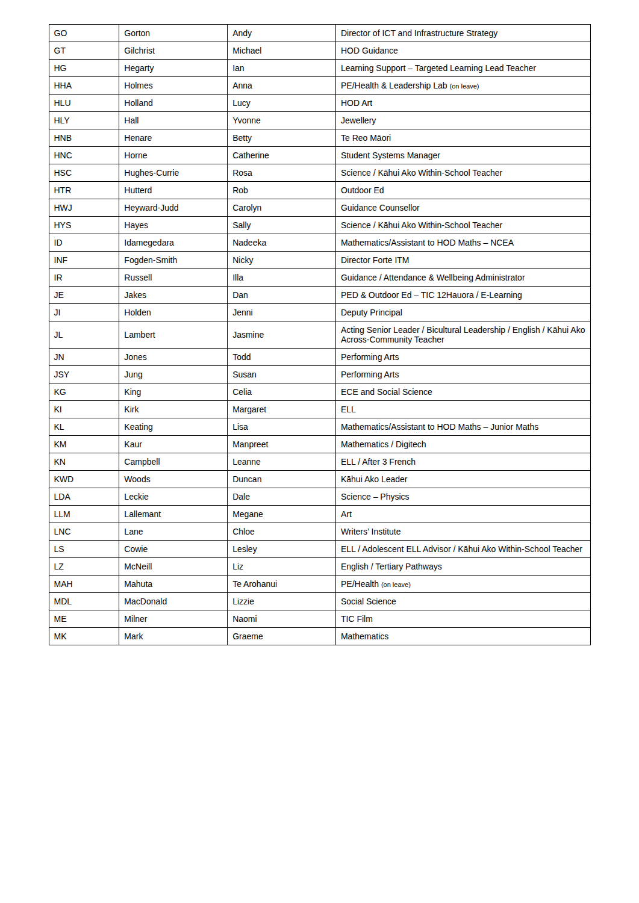| GO | Gorton | Andy | Director of ICT and Infrastructure Strategy |
| GT | Gilchrist | Michael | HOD Guidance |
| HG | Hegarty | Ian | Learning Support – Targeted Learning Lead Teacher |
| HHA | Holmes | Anna | PE/Health & Leadership Lab (on leave) |
| HLU | Holland | Lucy | HOD Art |
| HLY | Hall | Yvonne | Jewellery |
| HNB | Henare | Betty | Te Reo Māori |
| HNC | Horne | Catherine | Student Systems Manager |
| HSC | Hughes-Currie | Rosa | Science / Kāhui Ako Within-School Teacher |
| HTR | Hutterd | Rob | Outdoor Ed |
| HWJ | Heyward-Judd | Carolyn | Guidance Counsellor |
| HYS | Hayes | Sally | Science / Kāhui Ako Within-School Teacher |
| ID | Idamegedara | Nadeeka | Mathematics/Assistant to HOD Maths – NCEA |
| INF | Fogden-Smith | Nicky | Director Forte ITM |
| IR | Russell | Illa | Guidance / Attendance & Wellbeing Administrator |
| JE | Jakes | Dan | PED & Outdoor Ed – TIC 12Hauora / E-Learning |
| JI | Holden | Jenni | Deputy Principal |
| JL | Lambert | Jasmine | Acting Senior Leader / Bicultural Leadership / English / Kāhui Ako Across-Community Teacher |
| JN | Jones | Todd | Performing Arts |
| JSY | Jung | Susan | Performing Arts |
| KG | King | Celia | ECE and Social Science |
| KI | Kirk | Margaret | ELL |
| KL | Keating | Lisa | Mathematics/Assistant to HOD Maths – Junior Maths |
| KM | Kaur | Manpreet | Mathematics / Digitech |
| KN | Campbell | Leanne | ELL / After 3 French |
| KWD | Woods | Duncan | Kāhui Ako Leader |
| LDA | Leckie | Dale | Science – Physics |
| LLM | Lallemant | Megane | Art |
| LNC | Lane | Chloe | Writers’ Institute |
| LS | Cowie | Lesley | ELL / Adolescent ELL Advisor / Kāhui Ako Within-School Teacher |
| LZ | McNeill | Liz | English / Tertiary Pathways |
| MAH | Mahuta | Te Arohanui | PE/Health (on leave) |
| MDL | MacDonald | Lizzie | Social Science |
| ME | Milner | Naomi | TIC Film |
| MK | Mark | Graeme | Mathematics |